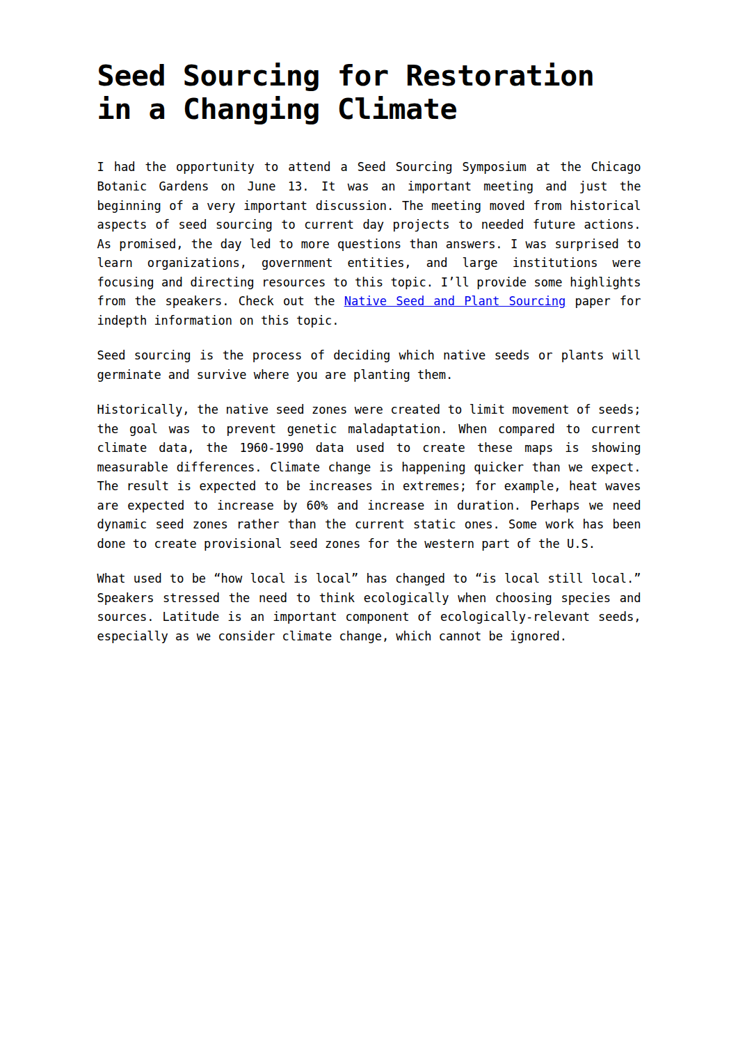Seed Sourcing for Restoration in a Changing Climate
I had the opportunity to attend a Seed Sourcing Symposium at the Chicago Botanic Gardens on June 13. It was an important meeting and just the beginning of a very important discussion. The meeting moved from historical aspects of seed sourcing to current day projects to needed future actions. As promised, the day led to more questions than answers. I was surprised to learn organizations, government entities, and large institutions were focusing and directing resources to this topic. I’ll provide some highlights from the speakers. Check out the Native Seed and Plant Sourcing paper for indepth information on this topic.
Seed sourcing is the process of deciding which native seeds or plants will germinate and survive where you are planting them.
Historically, the native seed zones were created to limit movement of seeds; the goal was to prevent genetic maladaptation. When compared to current climate data, the 1960-1990 data used to create these maps is showing measurable differences. Climate change is happening quicker than we expect. The result is expected to be increases in extremes; for example, heat waves are expected to increase by 60% and increase in duration. Perhaps we need dynamic seed zones rather than the current static ones. Some work has been done to create provisional seed zones for the western part of the U.S.
What used to be “how local is local” has changed to “is local still local.” Speakers stressed the need to think ecologically when choosing species and sources. Latitude is an important component of ecologically-relevant seeds, especially as we consider climate change, which cannot be ignored.